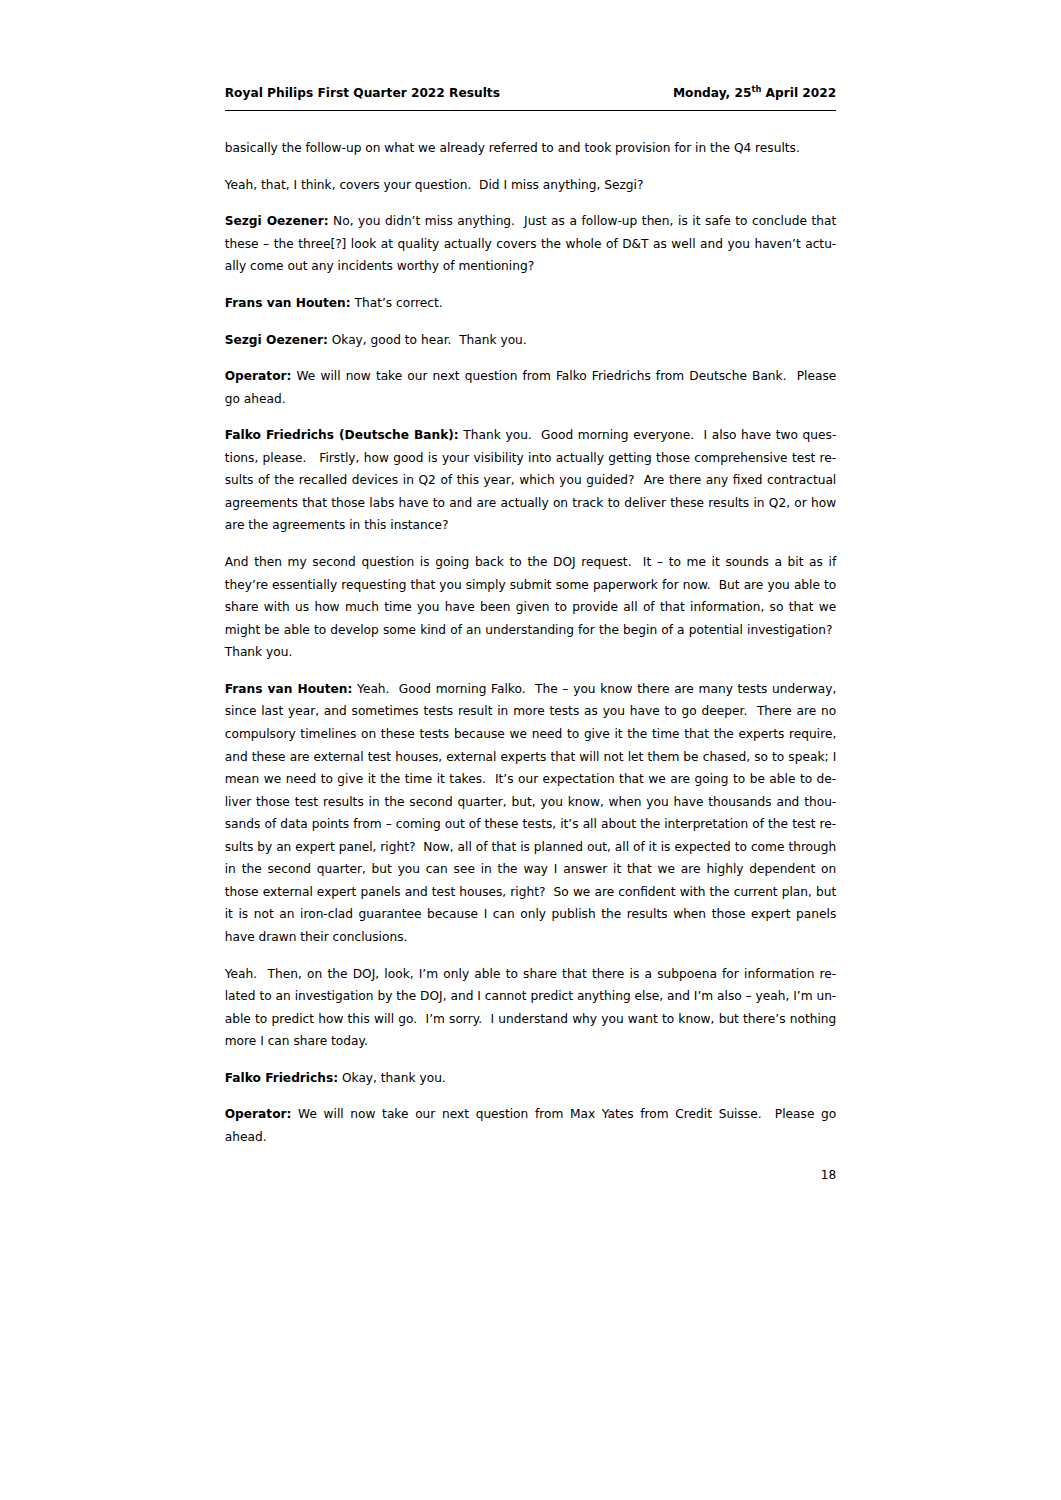Royal Philips First Quarter 2022 Results
Monday, 25th April 2022
basically the follow-up on what we already referred to and took provision for in the Q4 results.
Yeah, that, I think, covers your question. Did I miss anything, Sezgi?
Sezgi Oezener: No, you didn’t miss anything. Just as a follow-up then, is it safe to conclude that these – the three[?] look at quality actually covers the whole of D&T as well and you haven’t actually come out any incidents worthy of mentioning?
Frans van Houten: That’s correct.
Sezgi Oezener: Okay, good to hear. Thank you.
Operator: We will now take our next question from Falko Friedrichs from Deutsche Bank. Please go ahead.
Falko Friedrichs (Deutsche Bank): Thank you. Good morning everyone. I also have two questions, please. Firstly, how good is your visibility into actually getting those comprehensive test results of the recalled devices in Q2 of this year, which you guided? Are there any fixed contractual agreements that those labs have to and are actually on track to deliver these results in Q2, or how are the agreements in this instance?
And then my second question is going back to the DOJ request. It – to me it sounds a bit as if they’re essentially requesting that you simply submit some paperwork for now. But are you able to share with us how much time you have been given to provide all of that information, so that we might be able to develop some kind of an understanding for the begin of a potential investigation? Thank you.
Frans van Houten: Yeah. Good morning Falko. The – you know there are many tests underway, since last year, and sometimes tests result in more tests as you have to go deeper. There are no compulsory timelines on these tests because we need to give it the time that the experts require, and these are external test houses, external experts that will not let them be chased, so to speak; I mean we need to give it the time it takes. It’s our expectation that we are going to be able to deliver those test results in the second quarter, but, you know, when you have thousands and thousands of data points from – coming out of these tests, it’s all about the interpretation of the test results by an expert panel, right? Now, all of that is planned out, all of it is expected to come through in the second quarter, but you can see in the way I answer it that we are highly dependent on those external expert panels and test houses, right? So we are confident with the current plan, but it is not an iron-clad guarantee because I can only publish the results when those expert panels have drawn their conclusions.
Yeah. Then, on the DOJ, look, I’m only able to share that there is a subpoena for information related to an investigation by the DOJ, and I cannot predict anything else, and I’m also – yeah, I’m unable to predict how this will go. I’m sorry. I understand why you want to know, but there’s nothing more I can share today.
Falko Friedrichs: Okay, thank you.
Operator: We will now take our next question from Max Yates from Credit Suisse. Please go ahead.
18